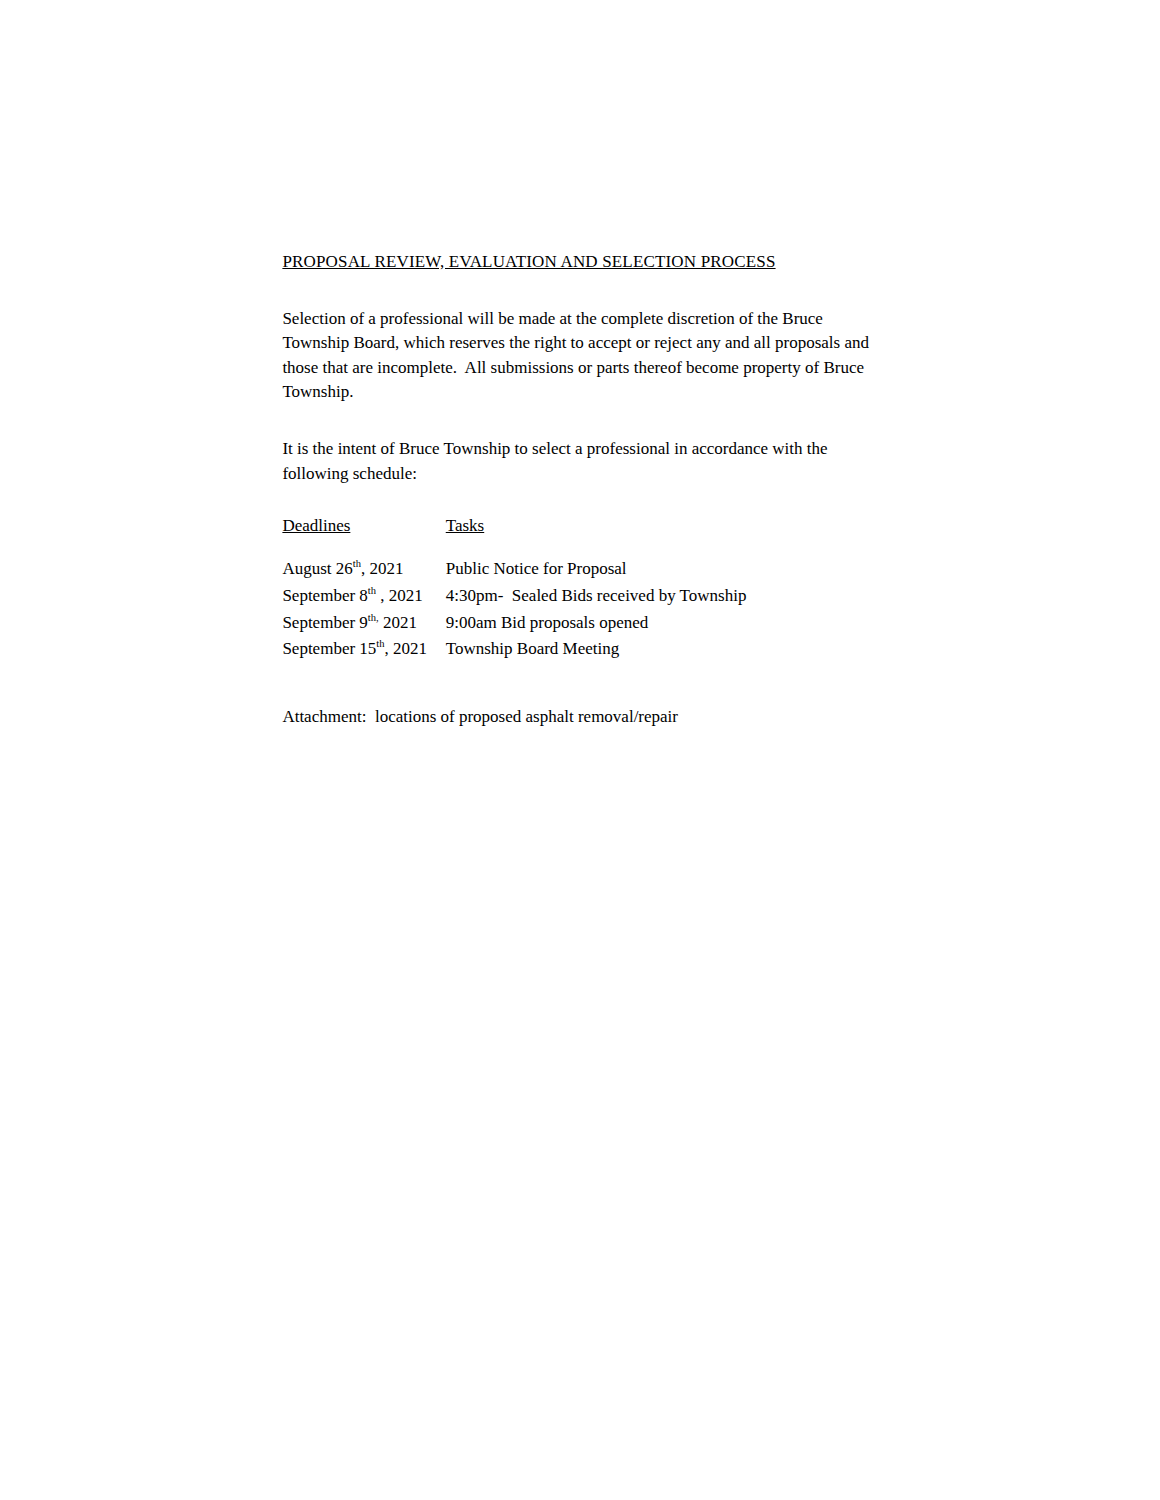PROPOSAL REVIEW, EVALUATION AND SELECTION PROCESS
Selection of a professional will be made at the complete discretion of the Bruce Township Board, which reserves the right to accept or reject any and all proposals and those that are incomplete. All submissions or parts thereof become property of Bruce Township.
It is the intent of Bruce Township to select a professional in accordance with the following schedule:
| Deadlines | Tasks |
| --- | --- |
| August 26 th , 2021 | Public Notice for Proposal |
| September 8 th , 2021 | 4:30pm- Sealed Bids received by Township |
| September 9 th, 2021 | 9:00am Bid proposals opened |
| September 15 th , 2021 | Township Board Meeting |
Attachment: locations of proposed asphalt removal/repair